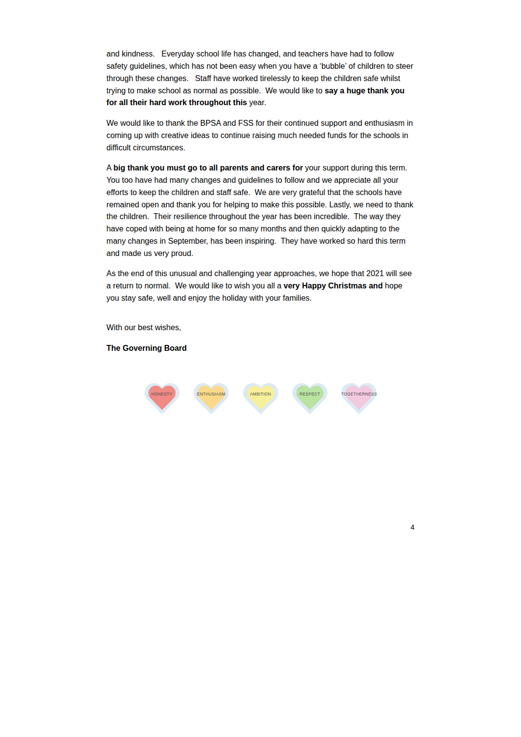and kindness. Everyday school life has changed, and teachers have had to follow safety guidelines, which has not been easy when you have a ‘bubble’ of children to steer through these changes. Staff have worked tirelessly to keep the children safe whilst trying to make school as normal as possible. We would like to say a huge thank you for all their hard work throughout this year.
We would like to thank the BPSA and FSS for their continued support and enthusiasm in coming up with creative ideas to continue raising much needed funds for the schools in difficult circumstances.
A big thank you must go to all parents and carers for your support during this term. You too have had many changes and guidelines to follow and we appreciate all your efforts to keep the children and staff safe. We are very grateful that the schools have remained open and thank you for helping to make this possible. Lastly, we need to thank the children. Their resilience throughout the year has been incredible. The way they have coped with being at home for so many months and then quickly adapting to the many changes in September, has been inspiring. They have worked so hard this term and made us very proud.
As the end of this unusual and challenging year approaches, we hope that 2021 will see a return to normal. We would like to wish you all a very Happy Christmas and hope you stay safe, well and enjoy the holiday with your families.
With our best wishes,
The Governing Board
HONESTY ENTHUSIASM AMBITION RESPECT TOGETHERNESS
4